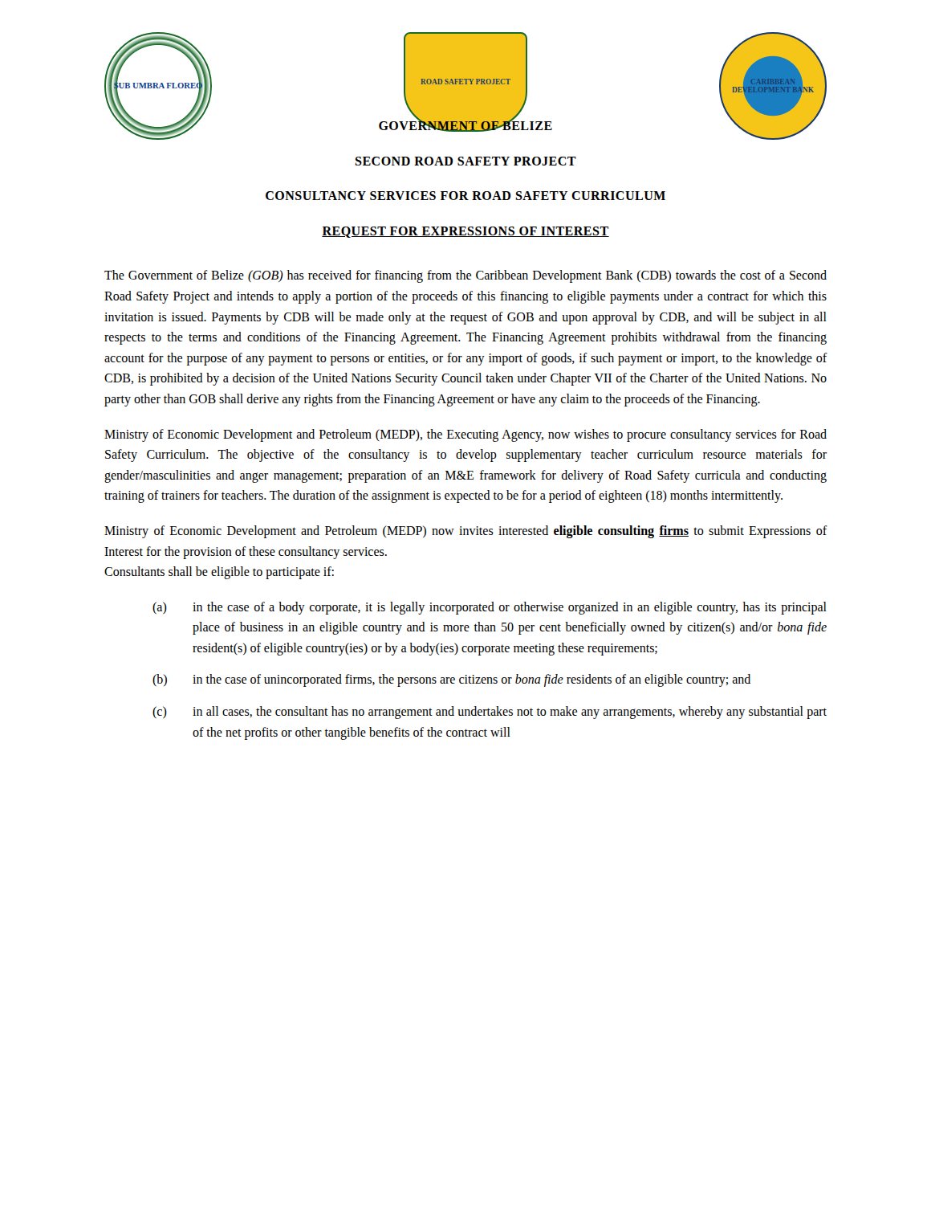SUB UMBRA FLOREO
ROAD SAFETY PROJECT
CARIBBEAN DEVELOPMENT BANK
GOVERNMENT OF BELIZE
SECOND ROAD SAFETY PROJECT
CONSULTANCY SERVICES FOR ROAD SAFETY CURRICULUM
REQUEST FOR EXPRESSIONS OF INTEREST
The Government of Belize (GOB) has received for financing from the Caribbean Development Bank (CDB) towards the cost of a Second Road Safety Project and intends to apply a portion of the proceeds of this financing to eligible payments under a contract for which this invitation is issued. Payments by CDB will be made only at the request of GOB and upon approval by CDB, and will be subject in all respects to the terms and conditions of the Financing Agreement. The Financing Agreement prohibits withdrawal from the financing account for the purpose of any payment to persons or entities, or for any import of goods, if such payment or import, to the knowledge of CDB, is prohibited by a decision of the United Nations Security Council taken under Chapter VII of the Charter of the United Nations. No party other than GOB shall derive any rights from the Financing Agreement or have any claim to the proceeds of the Financing.
Ministry of Economic Development and Petroleum (MEDP), the Executing Agency, now wishes to procure consultancy services for Road Safety Curriculum. The objective of the consultancy is to develop supplementary teacher curriculum resource materials for gender/masculinities and anger management; preparation of an M&E framework for delivery of Road Safety curricula and conducting training of trainers for teachers. The duration of the assignment is expected to be for a period of eighteen (18) months intermittently.
Ministry of Economic Development and Petroleum (MEDP) now invites interested eligible consulting firms to submit Expressions of Interest for the provision of these consultancy services.
Consultants shall be eligible to participate if:
(a) in the case of a body corporate, it is legally incorporated or otherwise organized in an eligible country, has its principal place of business in an eligible country and is more than 50 per cent beneficially owned by citizen(s) and/or bona fide resident(s) of eligible country(ies) or by a body(ies) corporate meeting these requirements;
(b) in the case of unincorporated firms, the persons are citizens or bona fide residents of an eligible country; and
(c) in all cases, the consultant has no arrangement and undertakes not to make any arrangements, whereby any substantial part of the net profits or other tangible benefits of the contract will